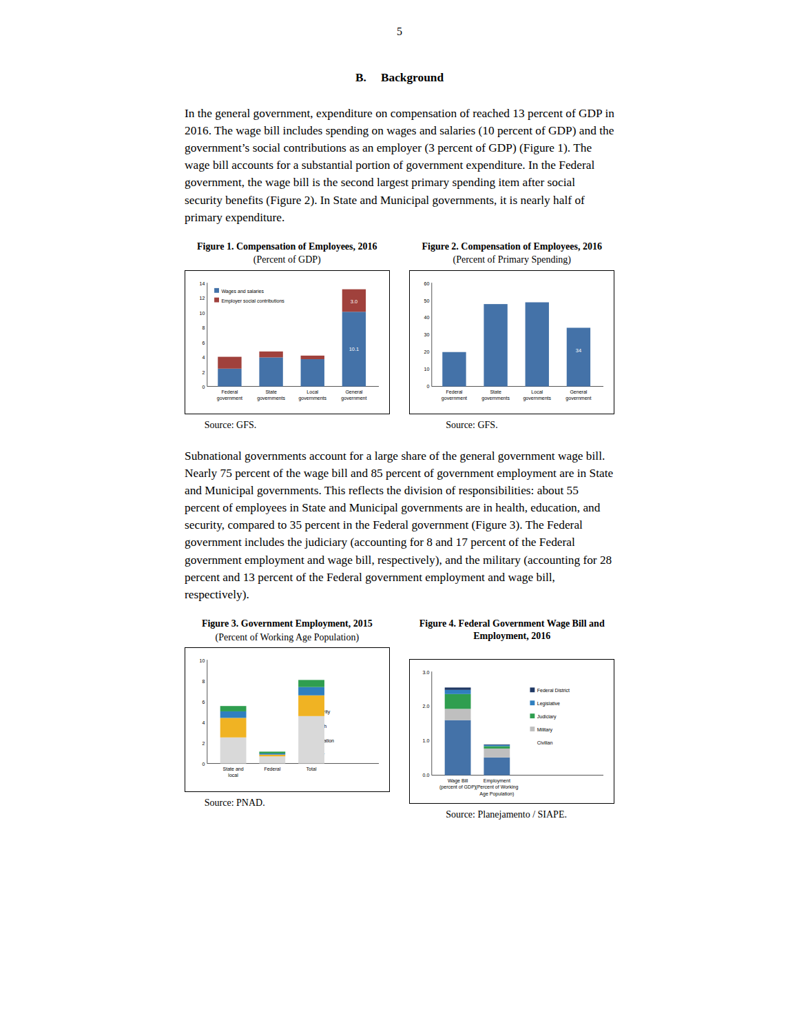5
B. Background
In the general government, expenditure on compensation of reached 13 percent of GDP in 2016. The wage bill includes spending on wages and salaries (10 percent of GDP) and the government’s social contributions as an employer (3 percent of GDP) (Figure 1). The wage bill accounts for a substantial portion of government expenditure. In the Federal government, the wage bill is the second largest primary spending item after social security benefits (Figure 2). In State and Municipal governments, it is nearly half of primary expenditure.
Figure 1. Compensation of Employees, 2016
(Percent of GDP)
14 12 10 8 6 4 2 0 Wages and salaries Employer social contributions 3.0 10.1 Federal government State governments Local governments General government
Source: GFS.
Figure 2. Compensation of Employees, 2016
(Percent of Primary Spending)
60 50 40 30 20 10 0 34 Federal government State governments Local governments General government
Source: GFS.
Subnational governments account for a large share of the general government wage bill. Nearly 75 percent of the wage bill and 85 percent of government employment are in State and Municipal governments. This reflects the division of responsibilities: about 55 percent of employees in State and Municipal governments are in health, education, and security, compared to 35 percent in the Federal government (Figure 3). The Federal government includes the judiciary (accounting for 8 and 17 percent of the Federal government employment and wage bill, respectively), and the military (accounting for 28 percent and 13 percent of the Federal government employment and wage bill, respectively).
Figure 3. Government Employment, 2015
(Percent of Working Age Population)
10 8 6 4 2 0 Security Health Education Other State and local Federal Total
Source: PNAD.
Figure 4. Federal Government Wage Bill and
Employment, 2016
3.0 2.0 1.0 0.0 Federal District Legislative Judiciary Military Civilian Wage Bill (percent of GDP) Employment (Percent of Working Age Population)
Source: Planejamento / SIAPE.